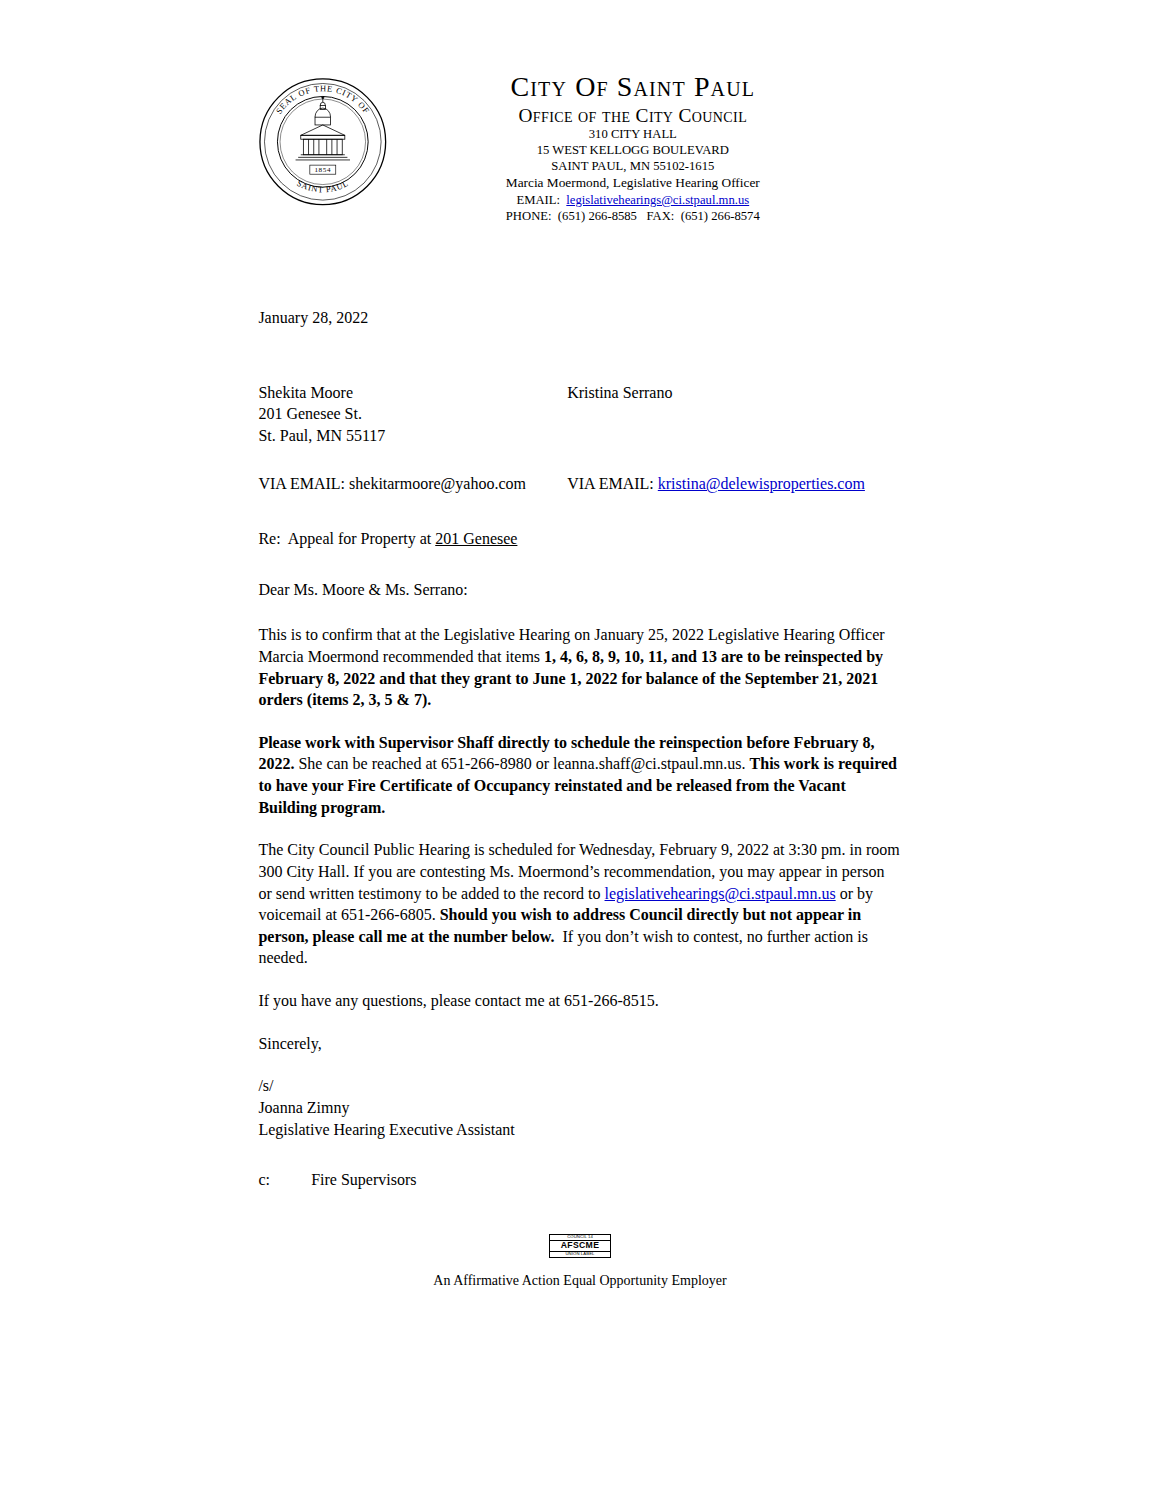SEAL OF THE CITY OF SAINT PAUL 1854
City Of Saint Paul
Office of the City Council
310 CITY HALL
15 WEST KELLOGG BOULEVARD
SAINT PAUL, MN 55102-1615
Marcia Moermond, Legislative Hearing Officer
EMAIL: legislativehearings@ci.stpaul.mn.us
PHONE: (651) 266-8585 FAX: (651) 266-8574
January 28, 2022
| Shekita Moore | Kristina Serrano |
| 201 Genesee St. | |
| St. Paul, MN 55117 | |
| VIA EMAIL: shekitarmoore@yahoo.com | VIA EMAIL: kristina@delewisproperties.com |
Re: Appeal for Property at 201 Genesee
Dear Ms. Moore & Ms. Serrano:
This is to confirm that at the Legislative Hearing on January 25, 2022 Legislative Hearing Officer Marcia Moermond recommended that items 1, 4, 6, 8, 9, 10, 11, and 13 are to be reinspected by February 8, 2022 and that they grant to June 1, 2022 for balance of the September 21, 2021 orders (items 2, 3, 5 & 7).
Please work with Supervisor Shaff directly to schedule the reinspection before February 8, 2022. She can be reached at 651-266-8980 or leanna.shaff@ci.stpaul.mn.us. This work is required to have your Fire Certificate of Occupancy reinstated and be released from the Vacant Building program.
The City Council Public Hearing is scheduled for Wednesday, February 9, 2022 at 3:30 pm. in room 300 City Hall. If you are contesting Ms. Moermond’s recommendation, you may appear in person or send written testimony to be added to the record to legislativehearings@ci.stpaul.mn.us or by voicemail at 651-266-6805. Should you wish to address Council directly but not appear in person, please call me at the number below. If you don’t wish to contest, no further action is needed.
If you have any questions, please contact me at 651-266-8515.
Sincerely,
/s/
Joanna Zimny
Legislative Hearing Executive Assistant
c: Fire Supervisors
COUNCIL 14
AFSCME
UNION LABEL
An Affirmative Action Equal Opportunity Employer